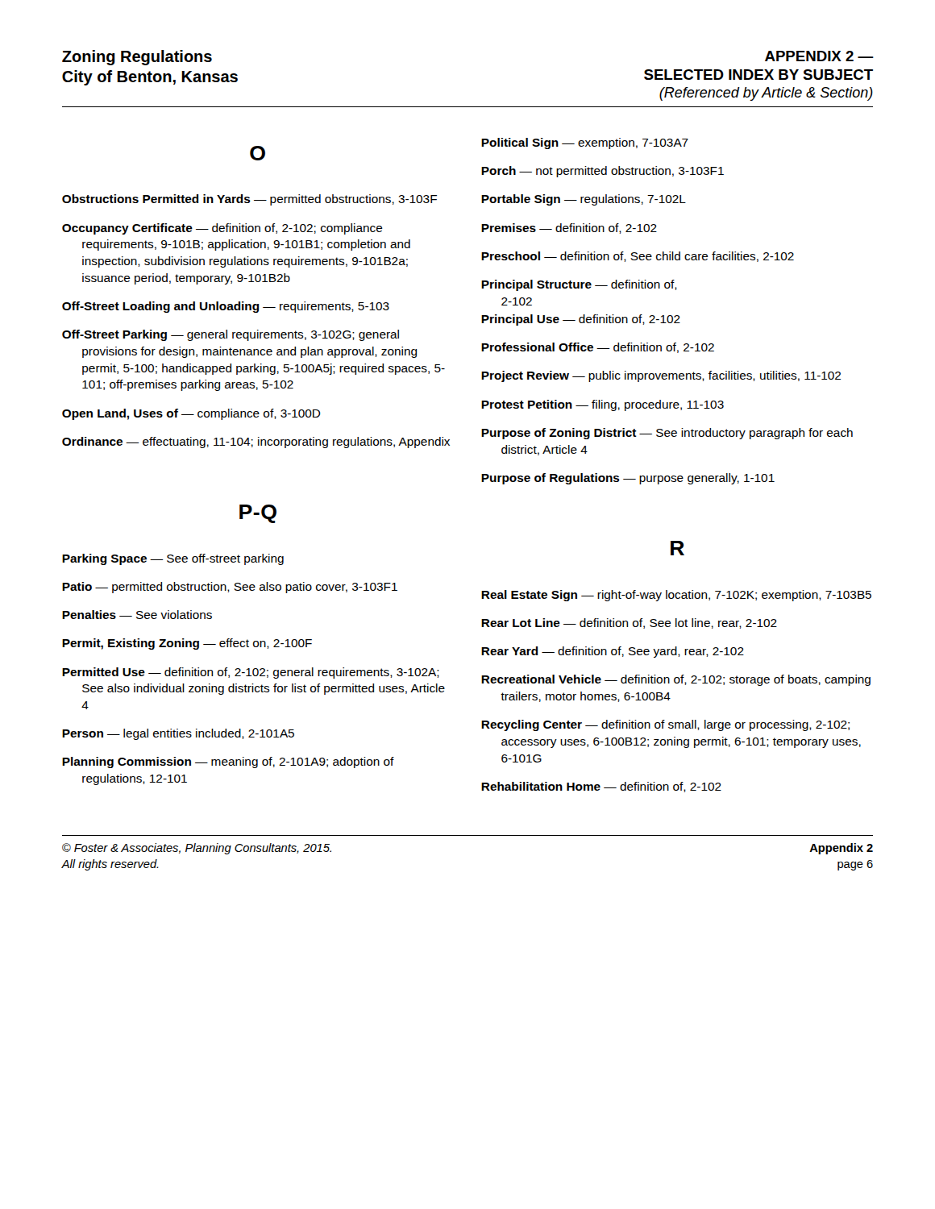Zoning Regulations
City of Benton, Kansas
APPENDIX 2 —
SELECTED INDEX BY SUBJECT
(Referenced by Article & Section)
O
Obstructions Permitted in Yards — permitted obstructions, 3-103F
Occupancy Certificate — definition of, 2-102; compliance requirements, 9-101B; application, 9-101B1; completion and inspection, subdivision regulations requirements, 9-101B2a; issuance period, temporary, 9-101B2b
Off-Street Loading and Unloading — requirements, 5-103
Off-Street Parking — general requirements, 3-102G; general provisions for design, maintenance and plan approval, zoning permit, 5-100; handicapped parking, 5-100A5j; required spaces, 5-101; off-premises parking areas, 5-102
Open Land, Uses of — compliance of, 3-100D
Ordinance — effectuating, 11-104; incorporating regulations, Appendix
P-Q
Parking Space — See off-street parking
Patio — permitted obstruction, See also patio cover, 3-103F1
Penalties — See violations
Permit, Existing Zoning — effect on, 2-100F
Permitted Use — definition of, 2-102; general requirements, 3-102A; See also individual zoning districts for list of permitted uses, Article 4
Person — legal entities included, 2-101A5
Planning Commission — meaning of, 2-101A9; adoption of regulations, 12-101
Political Sign — exemption, 7-103A7
Porch — not permitted obstruction, 3-103F1
Portable Sign — regulations, 7-102L
Premises — definition of, 2-102
Preschool — definition of, See child care facilities, 2-102
Principal Structure — definition of,
2-102
Principal Use — definition of, 2-102
Professional Office — definition of, 2-102
Project Review — public improvements, facilities, utilities, 11-102
Protest Petition — filing, procedure, 11-103
Purpose of Zoning District — See introductory paragraph for each district, Article 4
Purpose of Regulations — purpose generally, 1-101
R
Real Estate Sign — right-of-way location, 7-102K; exemption, 7-103B5
Rear Lot Line — definition of, See lot line, rear, 2-102
Rear Yard — definition of, See yard, rear, 2-102
Recreational Vehicle — definition of, 2-102; storage of boats, camping trailers, motor homes, 6-100B4
Recycling Center — definition of small, large or processing, 2-102; accessory uses, 6-100B12; zoning permit, 6-101; temporary uses, 6-101G
Rehabilitation Home — definition of, 2-102
© Foster & Associates, Planning Consultants, 2015.
All rights reserved.
Appendix 2
page 6